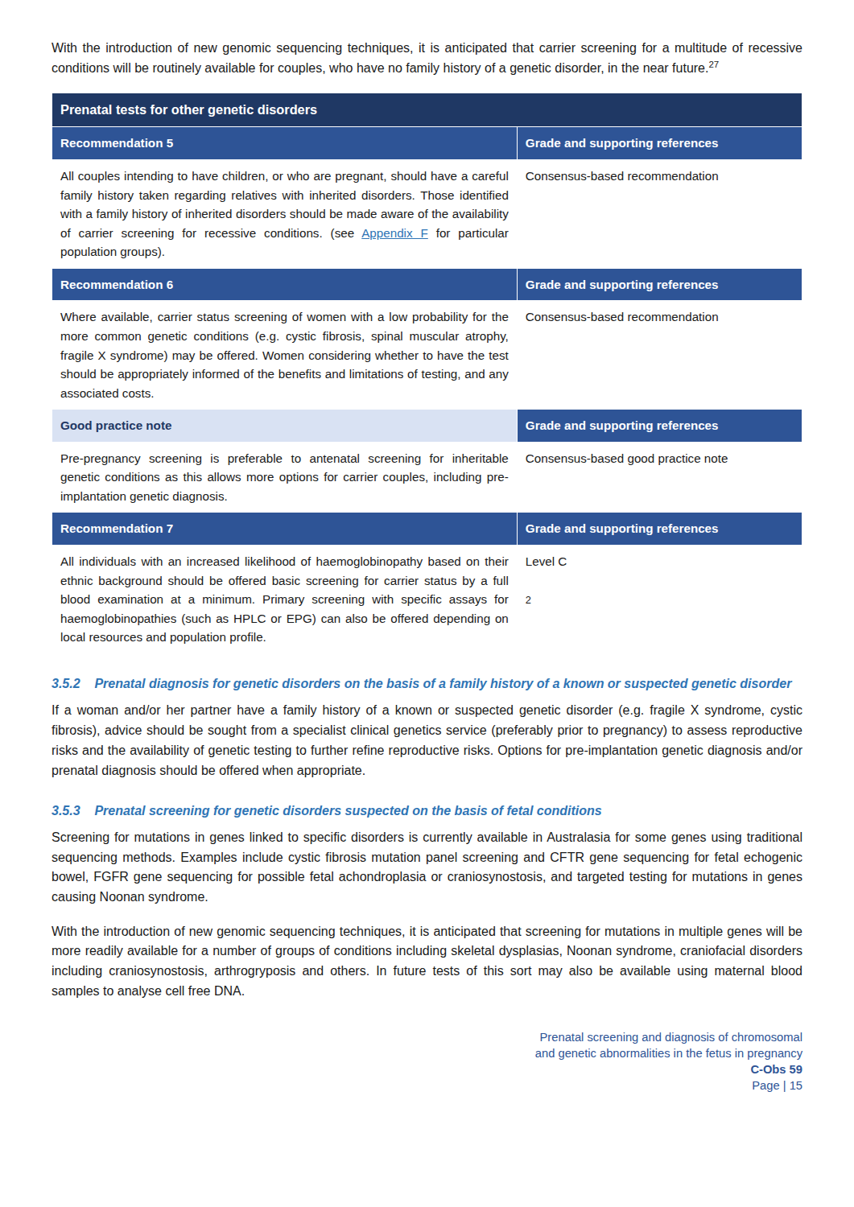With the introduction of new genomic sequencing techniques, it is anticipated that carrier screening for a multitude of recessive conditions will be routinely available for couples, who have no family history of a genetic disorder, in the near future.27
| Prenatal tests for other genetic disorders |
| Recommendation 5 | Grade and supporting references |
| All couples intending to have children, or who are pregnant, should have a careful family history taken regarding relatives with inherited disorders. Those identified with a family history of inherited disorders should be made aware of the availability of carrier screening for recessive conditions. (see Appendix F for particular population groups). | Consensus-based recommendation |
| Recommendation 6 | Grade and supporting references |
| Where available, carrier status screening of women with a low probability for the more common genetic conditions (e.g. cystic fibrosis, spinal muscular atrophy, fragile X syndrome) may be offered. Women considering whether to have the test should be appropriately informed of the benefits and limitations of testing, and any associated costs. | Consensus-based recommendation |
| Good practice note | Grade and supporting references |
| Pre-pregnancy screening is preferable to antenatal screening for inheritable genetic conditions as this allows more options for carrier couples, including pre-implantation genetic diagnosis. | Consensus-based good practice note |
| Recommendation 7 | Grade and supporting references |
| All individuals with an increased likelihood of haemoglobinopathy based on their ethnic background should be offered basic screening for carrier status by a full blood examination at a minimum. Primary screening with specific assays for haemoglobinopathies (such as HPLC or EPG) can also be offered depending on local resources and population profile. | Level C 2 |
3.5.2 Prenatal diagnosis for genetic disorders on the basis of a family history of a known or suspected genetic disorder
If a woman and/or her partner have a family history of a known or suspected genetic disorder (e.g. fragile X syndrome, cystic fibrosis), advice should be sought from a specialist clinical genetics service (preferably prior to pregnancy) to assess reproductive risks and the availability of genetic testing to further refine reproductive risks. Options for pre-implantation genetic diagnosis and/or prenatal diagnosis should be offered when appropriate.
3.5.3 Prenatal screening for genetic disorders suspected on the basis of fetal conditions
Screening for mutations in genes linked to specific disorders is currently available in Australasia for some genes using traditional sequencing methods. Examples include cystic fibrosis mutation panel screening and CFTR gene sequencing for fetal echogenic bowel, FGFR gene sequencing for possible fetal achondroplasia or craniosynostosis, and targeted testing for mutations in genes causing Noonan syndrome.
With the introduction of new genomic sequencing techniques, it is anticipated that screening for mutations in multiple genes will be more readily available for a number of groups of conditions including skeletal dysplasias, Noonan syndrome, craniofacial disorders including craniosynostosis, arthrogryposis and others. In future tests of this sort may also be available using maternal blood samples to analyse cell free DNA.
Prenatal screening and diagnosis of chromosomal and genetic abnormalities in the fetus in pregnancy C-Obs 59 Page | 15